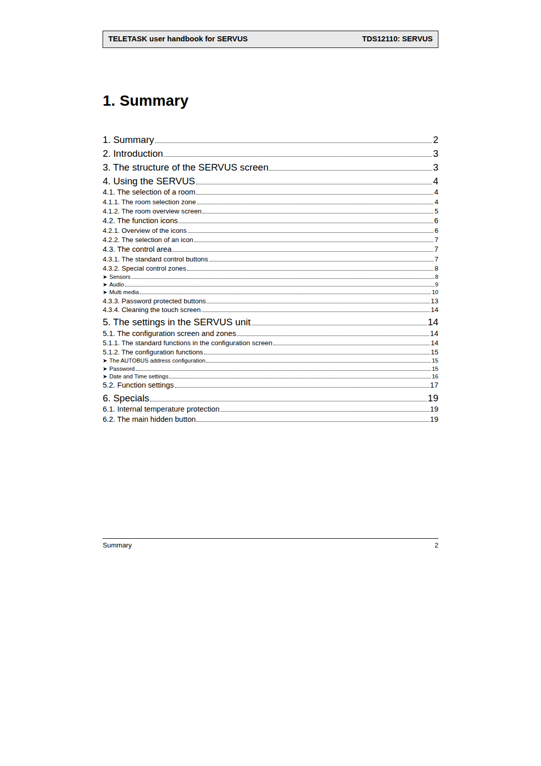TELETASK user handbook for SERVUS TDS12110: SERVUS
1. Summary
1. Summary 2
2. Introduction 3
3. The structure of the SERVUS screen 3
4. Using the SERVUS 4
4.1. The selection of a room 4
4.1.1. The room selection zone 4
4.1.2. The room overview screen 5
4.2. The function icons 6
4.2.1. Overview of the icons 6
4.2.2. The selection of an icon 7
4.3. The control area 7
4.3.1. The standard control buttons 7
4.3.2. Special control zones 8
➤Sensors 8
➤Audio 9
➤Multi media 10
4.3.3. Password protected buttons 13
4.3.4. Cleaning the touch screen 14
5. The settings in the SERVUS unit 14
5.1. The configuration screen and zones 14
5.1.1. The standard functions in the configuration screen 14
5.1.2. The configuration functions 15
➤The AUTOBUS address configuration 15
➤Password 15
➤Date and Time settings 16
5.2. Function settings 17
6. Specials 19
6.1. Internal temperature protection 19
6.2. The main hidden button 19
Summary 2